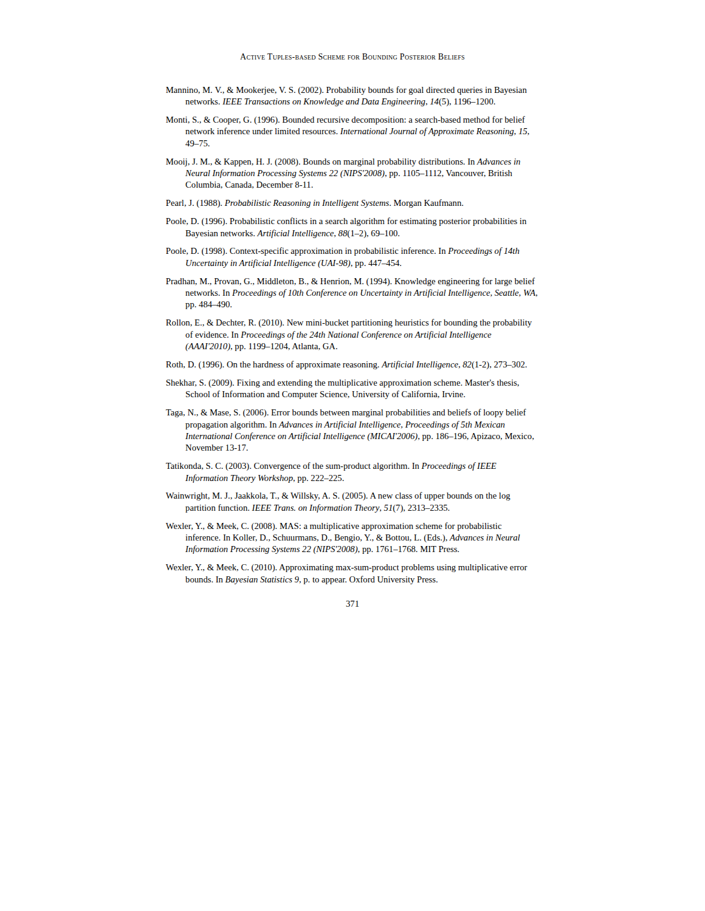Active Tuples-based Scheme for Bounding Posterior Beliefs
Mannino, M. V., & Mookerjee, V. S. (2002). Probability bounds for goal directed queries in Bayesian networks. IEEE Transactions on Knowledge and Data Engineering, 14(5), 1196–1200.
Monti, S., & Cooper, G. (1996). Bounded recursive decomposition: a search-based method for belief network inference under limited resources. International Journal of Approximate Reasoning, 15, 49–75.
Mooij, J. M., & Kappen, H. J. (2008). Bounds on marginal probability distributions. In Advances in Neural Information Processing Systems 22 (NIPS'2008), pp. 1105–1112, Vancouver, British Columbia, Canada, December 8-11.
Pearl, J. (1988). Probabilistic Reasoning in Intelligent Systems. Morgan Kaufmann.
Poole, D. (1996). Probabilistic conflicts in a search algorithm for estimating posterior probabilities in Bayesian networks. Artificial Intelligence, 88(1–2), 69–100.
Poole, D. (1998). Context-specific approximation in probabilistic inference. In Proceedings of 14th Uncertainty in Artificial Intelligence (UAI-98), pp. 447–454.
Pradhan, M., Provan, G., Middleton, B., & Henrion, M. (1994). Knowledge engineering for large belief networks. In Proceedings of 10th Conference on Uncertainty in Artificial Intelligence, Seattle, WA, pp. 484–490.
Rollon, E., & Dechter, R. (2010). New mini-bucket partitioning heuristics for bounding the probability of evidence. In Proceedings of the 24th National Conference on Artificial Intelligence (AAAI'2010), pp. 1199–1204, Atlanta, GA.
Roth, D. (1996). On the hardness of approximate reasoning. Artificial Intelligence, 82(1-2), 273–302.
Shekhar, S. (2009). Fixing and extending the multiplicative approximation scheme. Master's thesis, School of Information and Computer Science, University of California, Irvine.
Taga, N., & Mase, S. (2006). Error bounds between marginal probabilities and beliefs of loopy belief propagation algorithm. In Advances in Artificial Intelligence, Proceedings of 5th Mexican International Conference on Artificial Intelligence (MICAI'2006), pp. 186–196, Apizaco, Mexico, November 13-17.
Tatikonda, S. C. (2003). Convergence of the sum-product algorithm. In Proceedings of IEEE Information Theory Workshop, pp. 222–225.
Wainwright, M. J., Jaakkola, T., & Willsky, A. S. (2005). A new class of upper bounds on the log partition function. IEEE Trans. on Information Theory, 51(7), 2313–2335.
Wexler, Y., & Meek, C. (2008). MAS: a multiplicative approximation scheme for probabilistic inference. In Koller, D., Schuurmans, D., Bengio, Y., & Bottou, L. (Eds.), Advances in Neural Information Processing Systems 22 (NIPS'2008), pp. 1761–1768. MIT Press.
Wexler, Y., & Meek, C. (2010). Approximating max-sum-product problems using multiplicative error bounds. In Bayesian Statistics 9, p. to appear. Oxford University Press.
371